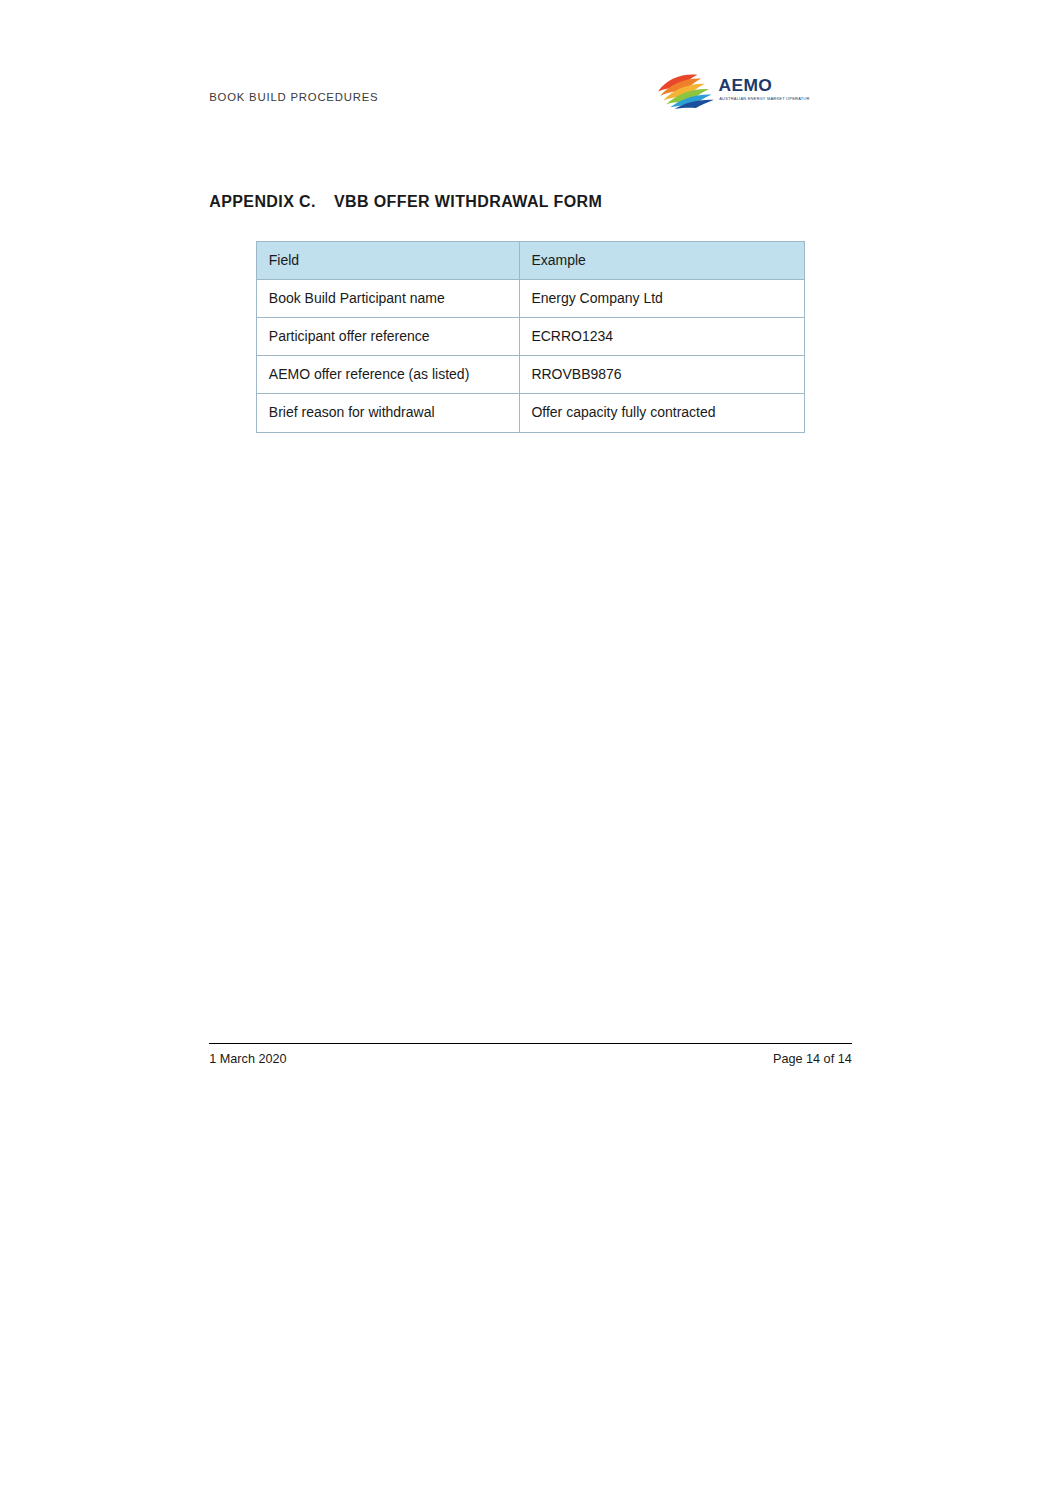BOOK BUILD PROCEDURES
AEMO AUSTRALIAN ENERGY MARKET OPERATOR
APPENDIX C. VBB OFFER WITHDRAWAL FORM
| Field | Example |
| --- | --- |
| Book Build Participant name | Energy Company Ltd |
| Participant offer reference | ECRRO1234 |
| AEMO offer reference (as listed) | RROVBB9876 |
| Brief reason for withdrawal | Offer capacity fully contracted |
1 March 2020
Page 14 of 14